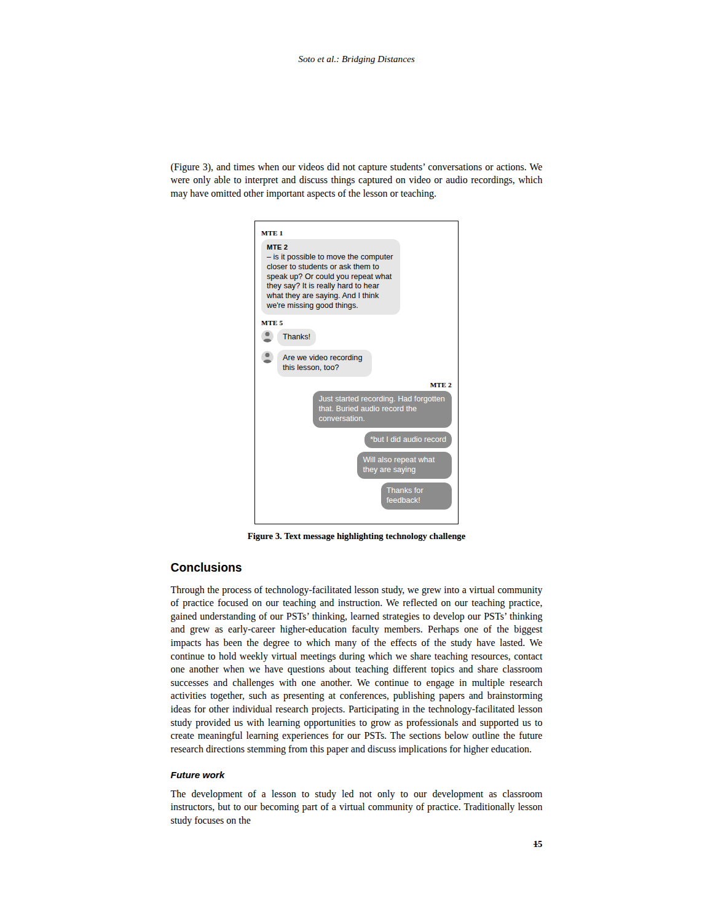Soto et al.: Bridging Distances
(Figure 3), and times when our videos did not capture students’ conversations or actions. We were only able to interpret and discuss things captured on video or audio recordings, which may have omitted other important aspects of the lesson or teaching.
MTE 1
MTE 2 – is it possible to move the computer closer to students or ask them to speak up? Or could you repeat what they say? It is really hard to hear what they are saying. And I think we're missing good things.
MTE 5
Thanks!
Are we video recording this lesson, too?
MTE 2
Just started recording. Had forgotten that. Buried audio record the conversation.
*but I did audio record
Will also repeat what they are saying
Thanks for feedback!
Figure 3. Text message highlighting technology challenge
Conclusions
Through the process of technology-facilitated lesson study, we grew into a virtual community of practice focused on our teaching and instruction. We reflected on our teaching practice, gained understanding of our PSTs’ thinking, learned strategies to develop our PSTs’ thinking and grew as early-career higher-education faculty members. Perhaps one of the biggest impacts has been the degree to which many of the effects of the study have lasted. We continue to hold weekly virtual meetings during which we share teaching resources, contact one another when we have questions about teaching different topics and share classroom successes and challenges with one another. We continue to engage in multiple research activities together, such as presenting at conferences, publishing papers and brainstorming ideas for other individual research projects. Participating in the technology-facilitated lesson study provided us with learning opportunities to grow as professionals and supported us to create meaningful learning experiences for our PSTs. The sections below outline the future research directions stemming from this paper and discuss implications for higher education.
Future work
The development of a lesson to study led not only to our development as classroom instructors, but to our becoming part of a virtual community of practice. Traditionally lesson study focuses on the
15